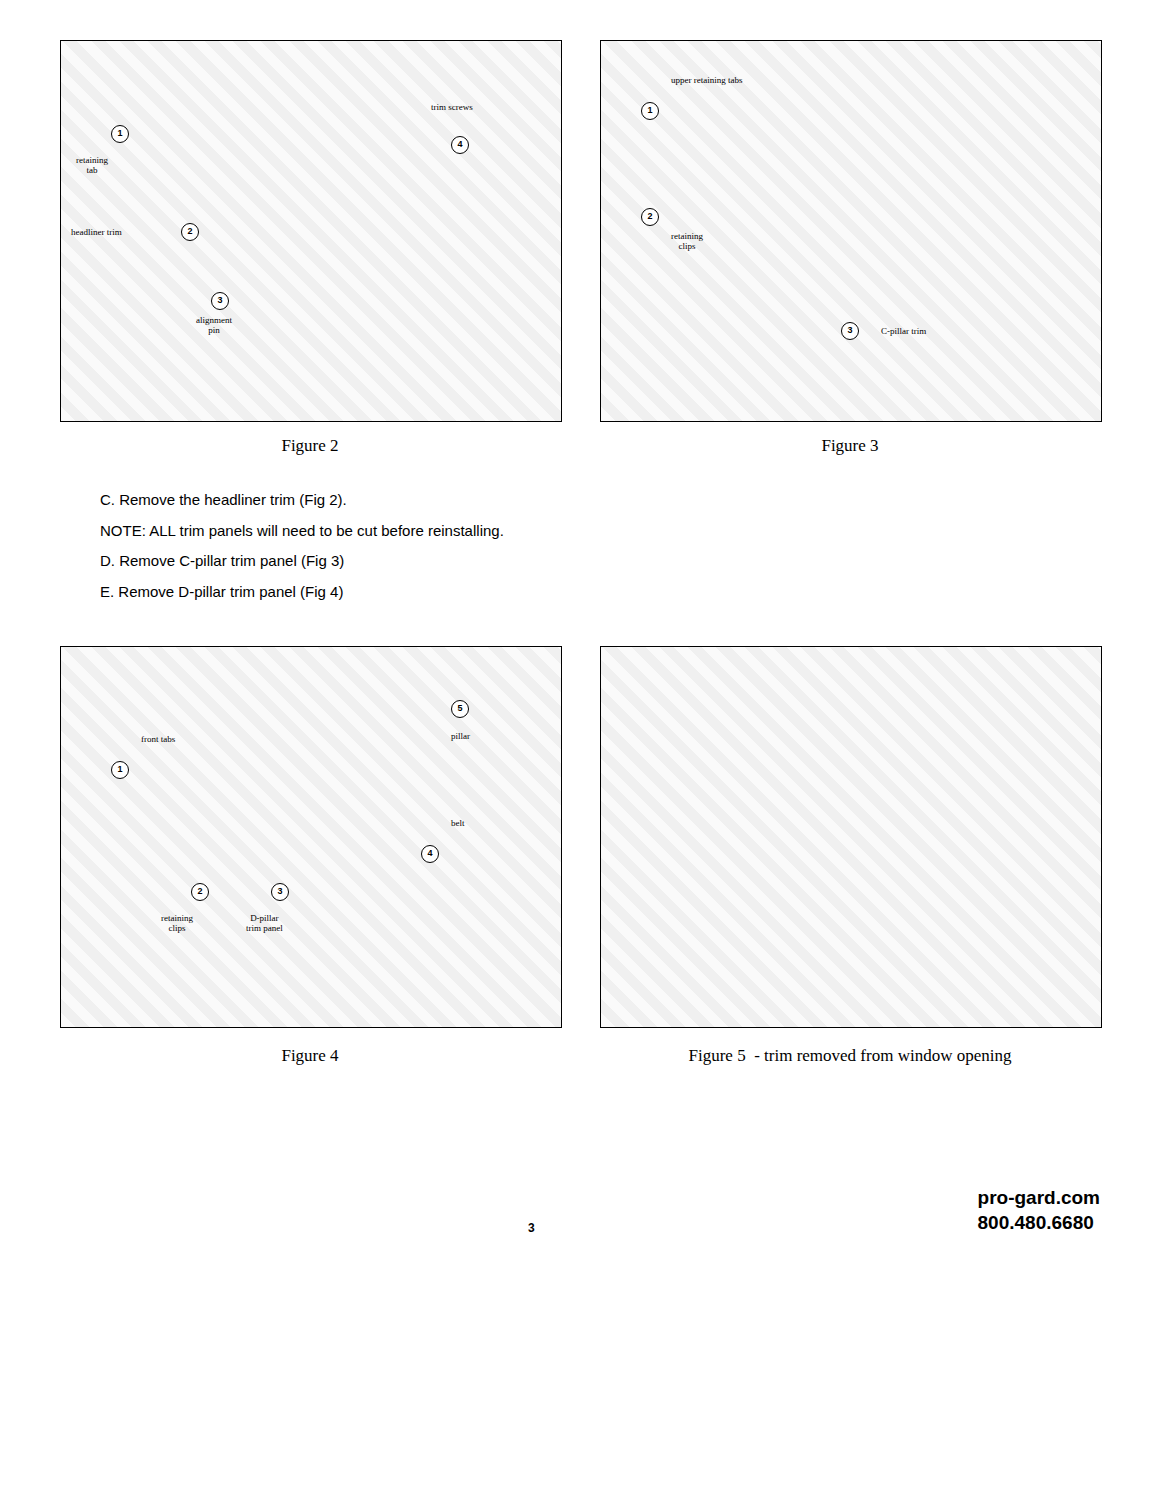1 retaining
tab 2 headliner trim 3 alignment
pin 4 trim screws
Figure 2
1 upper retaining tabs 2 retaining
clips 3 C-pillar trim
Figure 3
C. Remove the headliner trim (Fig 2).
NOTE: ALL trim panels will need to be cut before reinstalling.
D. Remove C-pillar trim panel (Fig 3)
E. Remove D-pillar trim panel (Fig 4)
1 front tabs 2 retaining
clips 3 D-pillar
trim panel 4 belt 5 pillar
Figure 4
Figure 5 - trim removed from window opening
3
pro-gard.com
800.480.6680